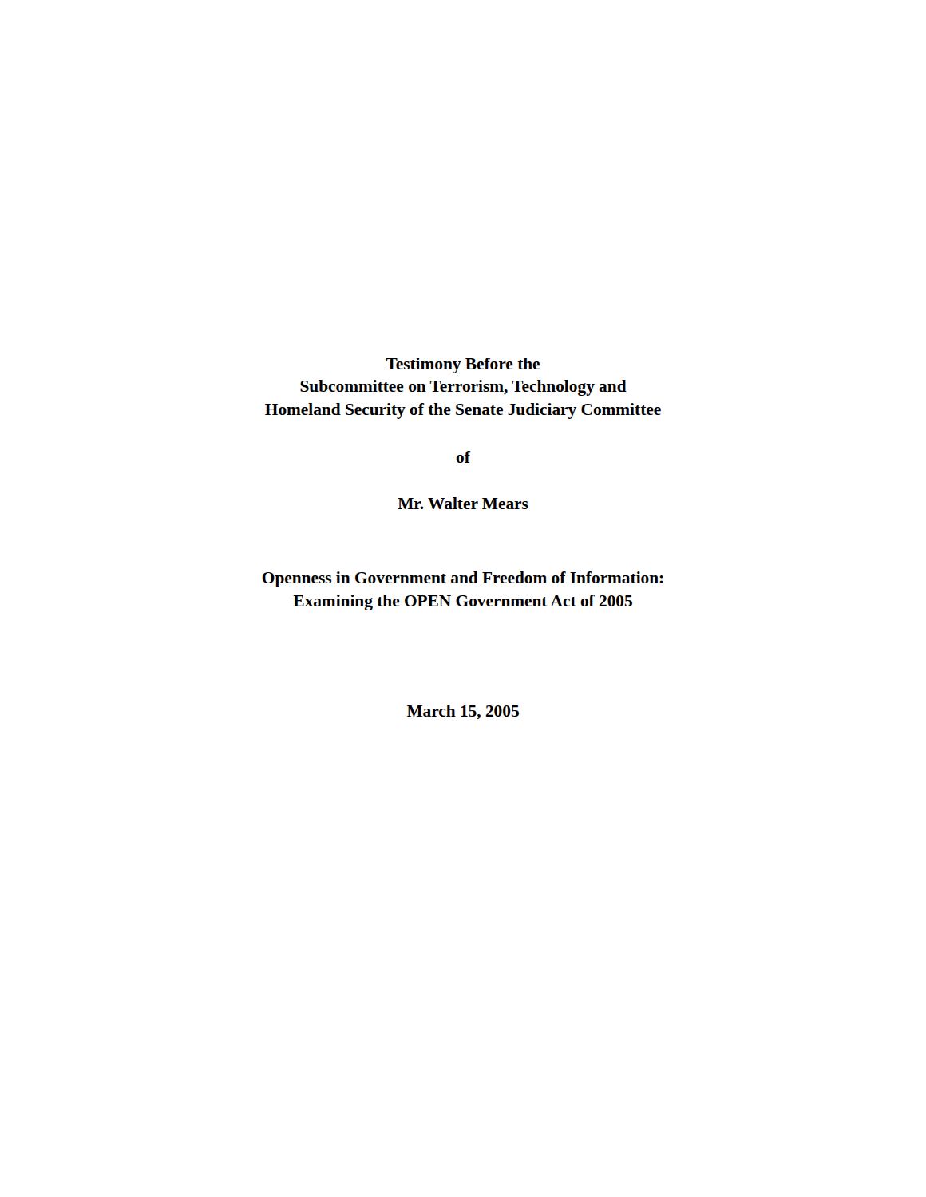Testimony Before the
Subcommittee on Terrorism, Technology and
Homeland Security of the Senate Judiciary Committee
of
Mr. Walter Mears
Openness in Government and Freedom of Information:
Examining the OPEN Government Act of 2005
March 15, 2005